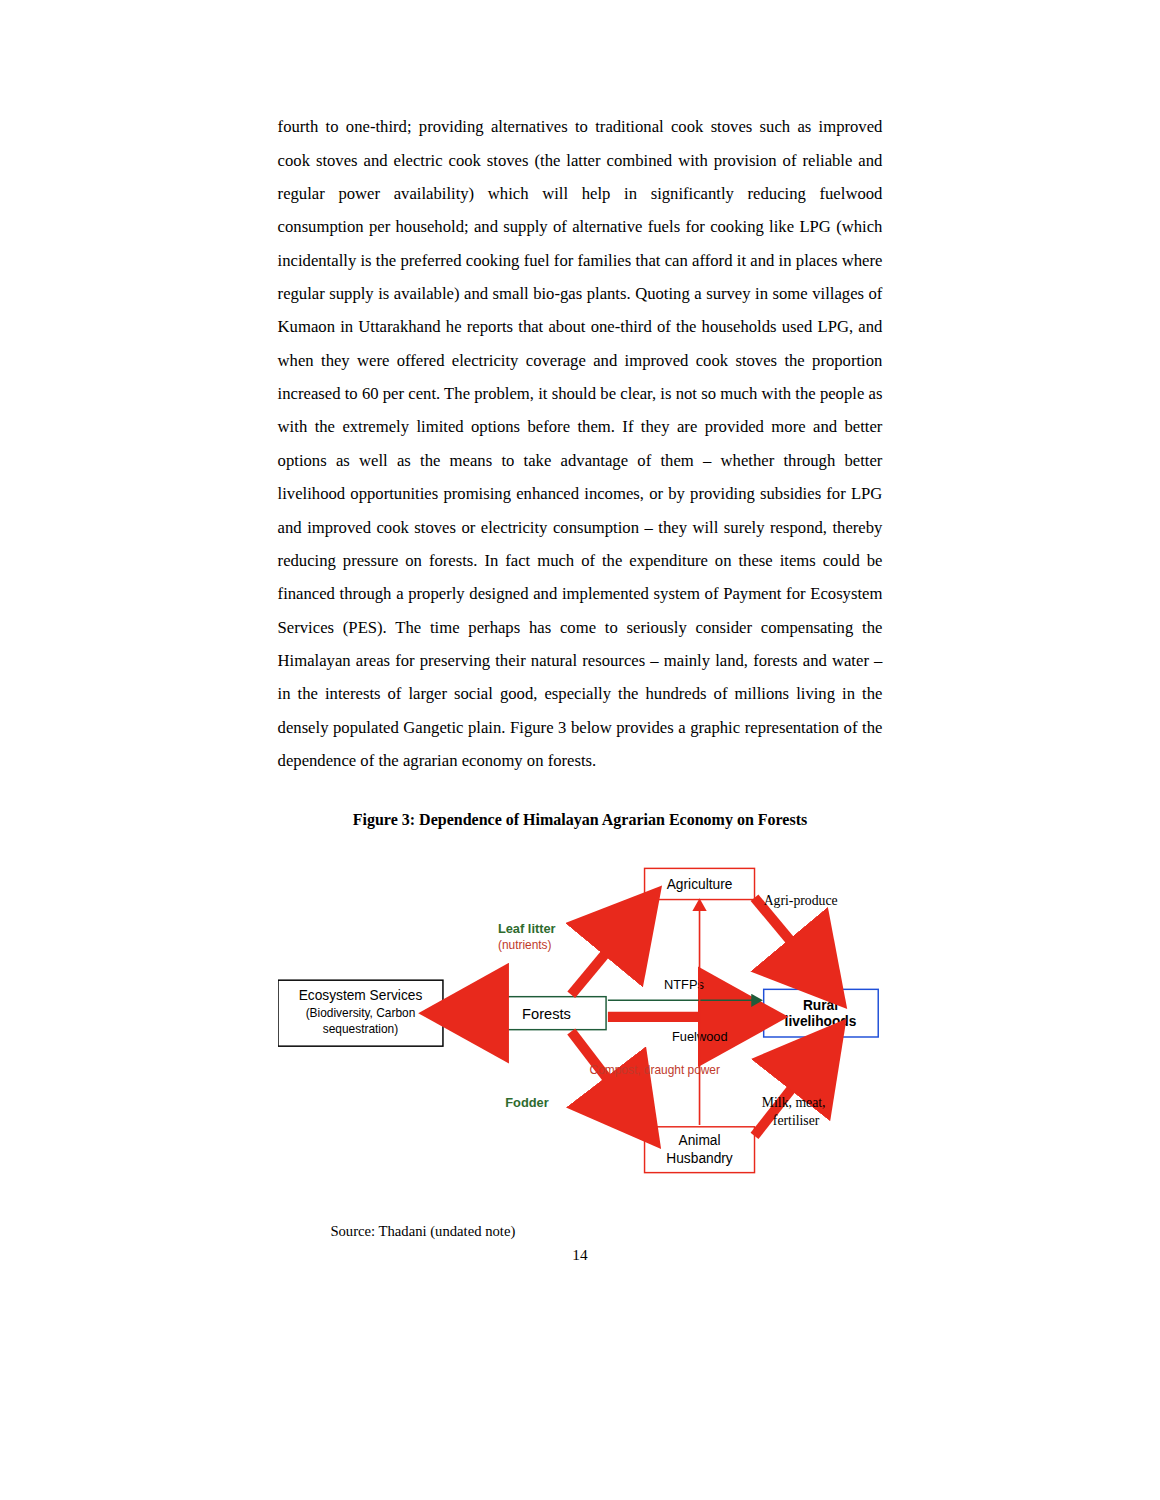fourth to one-third; providing alternatives to traditional cook stoves such as improved cook stoves and electric cook stoves (the latter combined with provision of reliable and regular power availability) which will help in significantly reducing fuelwood consumption per household; and supply of alternative fuels for cooking like LPG (which incidentally is the preferred cooking fuel for families that can afford it and in places where regular supply is available) and small bio-gas plants. Quoting a survey in some villages of Kumaon in Uttarakhand he reports that about one-third of the households used LPG, and when they were offered electricity coverage and improved cook stoves the proportion increased to 60 per cent. The problem, it should be clear, is not so much with the people as with the extremely limited options before them. If they are provided more and better options as well as the means to take advantage of them – whether through better livelihood opportunities promising enhanced incomes, or by providing subsidies for LPG and improved cook stoves or electricity consumption – they will surely respond, thereby reducing pressure on forests. In fact much of the expenditure on these items could be financed through a properly designed and implemented system of Payment for Ecosystem Services (PES). The time perhaps has come to seriously consider compensating the Himalayan areas for preserving their natural resources – mainly land, forests and water – in the interests of larger social good, especially the hundreds of millions living in the densely populated Gangetic plain. Figure 3 below provides a graphic representation of the dependence of the agrarian economy on forests.
Figure 3: Dependence of Himalayan Agrarian Economy on Forests
Agriculture Forests Ecosystem Services (Biodiversity, Carbon sequestration) Rural livelihoods Animal Husbandry Leaf litter (nutrients) Fuelwood NTFPs Fodder Agri-produce Milk, meat, fertiliser Compost, draught power
Source: Thadani (undated note)
14